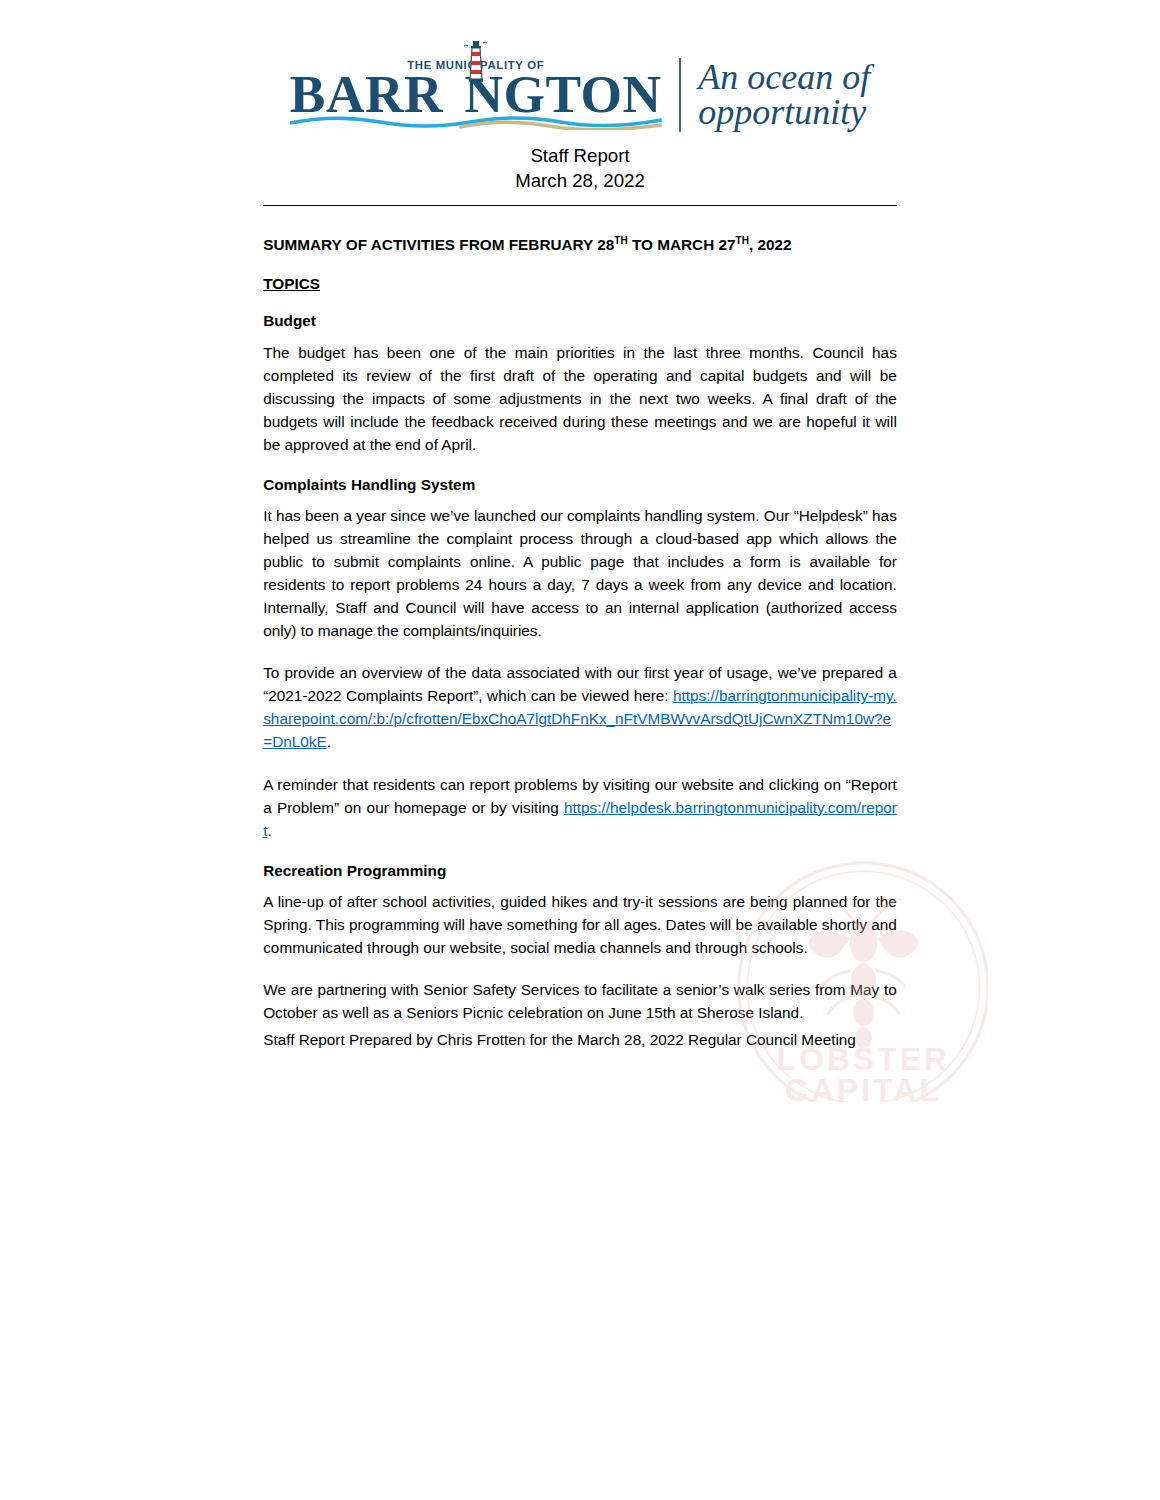The Municipality of
BARRINGTON
An ocean of
opportunity
Staff Report
March 28, 2022
SUMMARY OF ACTIVITIES FROM FEBRUARY 28TH TO MARCH 27TH, 2022
TOPICS
Budget
The budget has been one of the main priorities in the last three months. Council has completed its review of the first draft of the operating and capital budgets and will be discussing the impacts of some adjustments in the next two weeks. A final draft of the budgets will include the feedback received during these meetings and we are hopeful it will be approved at the end of April.
Complaints Handling System
It has been a year since we’ve launched our complaints handling system. Our “Helpdesk” has helped us streamline the complaint process through a cloud-based app which allows the public to submit complaints online. A public page that includes a form is available for residents to report problems 24 hours a day, 7 days a week from any device and location. Internally, Staff and Council will have access to an internal application (authorized access only) to manage the complaints/inquiries.
To provide an overview of the data associated with our first year of usage, we’ve prepared a “2021-2022 Complaints Report”, which can be viewed here: https://barringtonmunicipality-my.sharepoint.com/:b:/p/cfrotten/EbxChoA7lgtDhFnKx_nFtVMBWvvArsdQtUjCwnXZTNm10w?e=DnL0kE.
A reminder that residents can report problems by visiting our website and clicking on “Report a Problem” on our homepage or by visiting https://helpdesk.barringtonmunicipality.com/report.
Recreation Programming
A line-up of after school activities, guided hikes and try-it sessions are being planned for the Spring. This programming will have something for all ages. Dates will be available shortly and communicated through our website, social media channels and through schools.
We are partnering with Senior Safety Services to facilitate a senior’s walk series from May to October as well as a Seniors Picnic celebration on June 15th at Sherose Island.
Staff Report Prepared by Chris Frotten for the March 28, 2022 Regular Council Meeting
LOBSTER CAPITAL — OF CANADA —